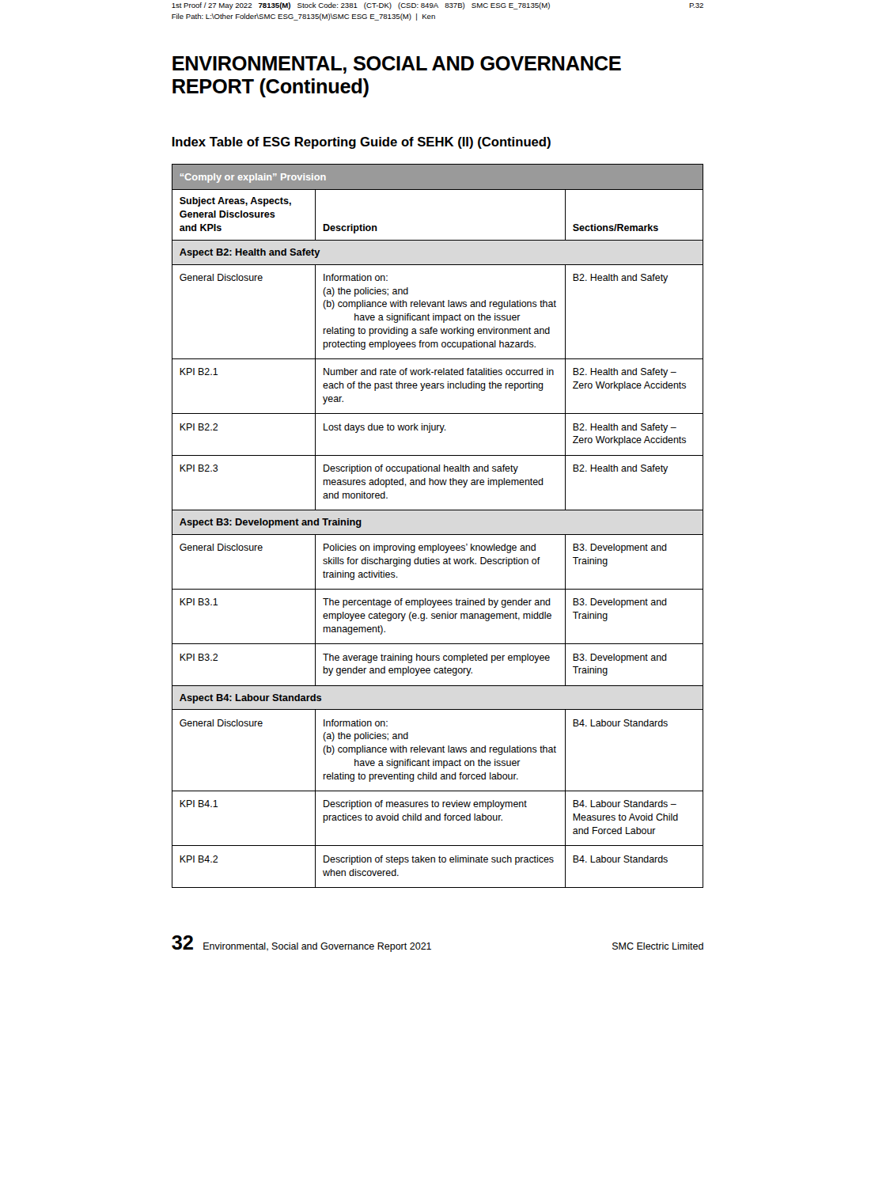P.32
1st Proof / 27 May 2022 78135(M) Stock Code: 2381 (CT-DK) (CSD: 849A 837B) SMC ESG E_78135(M)
File Path: L:\Other Folder\SMC ESG_78135(M)\SMC ESG E_78135(M) | Ken
ENVIRONMENTAL, SOCIAL AND GOVERNANCE REPORT (Continued)
Index Table of ESG Reporting Guide of SEHK (II) (Continued)
| “Comply or explain” Provision |
| --- |
| Subject Areas, Aspects, General Disclosures and KPIs | Description | Sections/Remarks |
| Aspect B2: Health and Safety |
| General Disclosure | Information on: (a) the policies; and (b) compliance with relevant laws and regulations that have a significant impact on the issuer relating to providing a safe working environment and protecting employees from occupational hazards. | B2. Health and Safety |
| KPI B2.1 | Number and rate of work-related fatalities occurred in each of the past three years including the reporting year. | B2. Health and Safety – Zero Workplace Accidents |
| KPI B2.2 | Lost days due to work injury. | B2. Health and Safety – Zero Workplace Accidents |
| KPI B2.3 | Description of occupational health and safety measures adopted, and how they are implemented and monitored. | B2. Health and Safety |
| Aspect B3: Development and Training |
| General Disclosure | Policies on improving employees’ knowledge and skills for discharging duties at work. Description of training activities. | B3. Development and Training |
| KPI B3.1 | The percentage of employees trained by gender and employee category (e.g. senior management, middle management). | B3. Development and Training |
| KPI B3.2 | The average training hours completed per employee by gender and employee category. | B3. Development and Training |
| Aspect B4: Labour Standards |
| General Disclosure | Information on: (a) the policies; and (b) compliance with relevant laws and regulations that have a significant impact on the issuer relating to preventing child and forced labour. | B4. Labour Standards |
| KPI B4.1 | Description of measures to review employment practices to avoid child and forced labour. | B4. Labour Standards – Measures to Avoid Child and Forced Labour |
| KPI B4.2 | Description of steps taken to eliminate such practices when discovered. | B4. Labour Standards |
32 Environmental, Social and Governance Report 2021
SMC Electric Limited